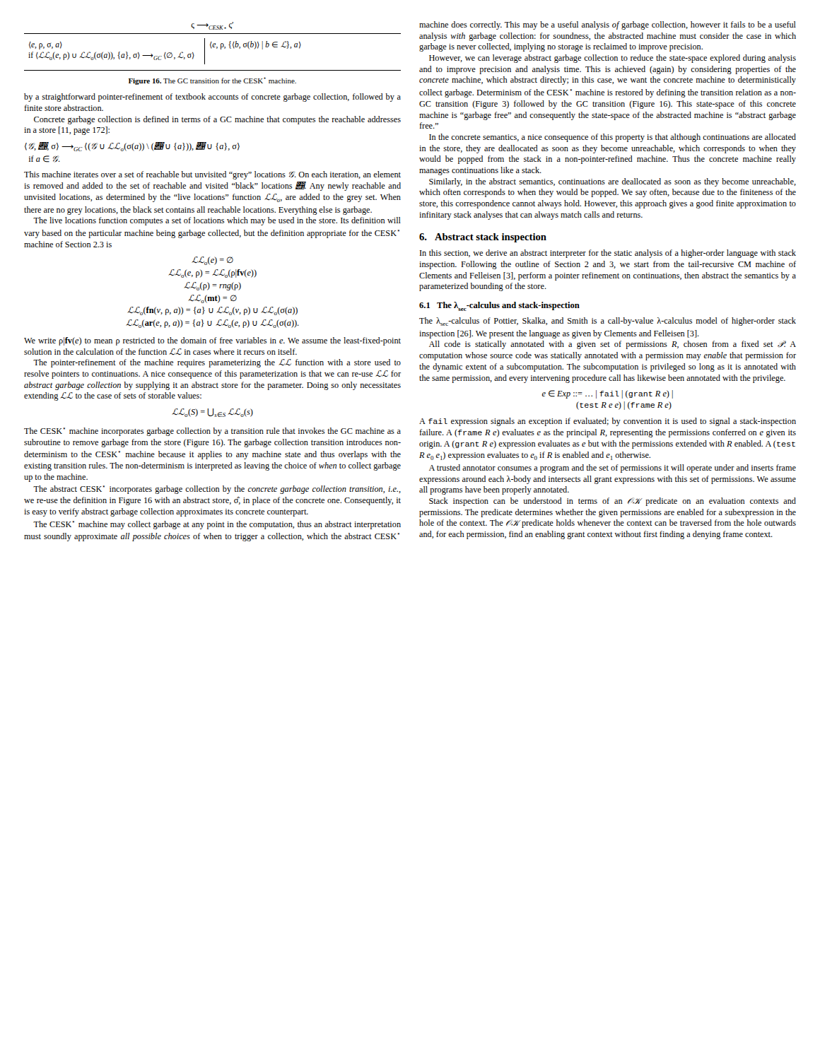ς ⟶CESK⋆ ς′
| ⟨ e , ρ, σ, a ⟩ if ⟨ ℒℒ σ ( e , ρ) ∪ ℒℒ σ (σ( a )), { a }, σ⟩ ⟶ GC ⟨∅, ℒ , σ⟩ | ⟨ e , ρ, {⟨ b , σ( b )⟩ / b ∈ ℒ }, a ⟩ |
Figure 16. The GC transition for the CESK⋆ machine.
by a straightforward pointer-refinement of textbook accounts of concrete garbage collection, followed by a finite store abstraction.
Concrete garbage collection is defined in terms of a GC machine that computes the reachable addresses in a store [11, page 172]:
⟨𝒢, 𝒡, σ⟩ ⟶GC ⟨(𝒢 ∪ ℒℒσ(σ(a)) \ (𝒡 ∪ {a})), 𝒡 ∪ {a}, σ⟩
if a ∈ 𝒢.
This machine iterates over a set of reachable but unvisited “grey” locations 𝒢. On each iteration, an element is removed and added to the set of reachable and visited “black” locations 𝒡. Any newly reachable and unvisited locations, as determined by the “live locations” function ℒℒσ, are added to the grey set. When there are no grey locations, the black set contains all reachable locations. Everything else is garbage.
The live locations function computes a set of locations which may be used in the store. Its definition will vary based on the particular machine being garbage collected, but the definition appropriate for the CESK⋆ machine of Section 2.3 is
ℒℒσ(e) = ∅
ℒℒσ(e, ρ) = ℒℒσ(ρ|fv(e))
ℒℒσ(ρ) = rng(ρ)
ℒℒσ(mt) = ∅
ℒℒσ(fn(v, ρ, a)) = {a} ∪ ℒℒσ(v, ρ) ∪ ℒℒσ(σ(a))
ℒℒσ(ar(e, ρ, a)) = {a} ∪ ℒℒσ(e, ρ) ∪ ℒℒσ(σ(a)).
We write ρ|fv(e) to mean ρ restricted to the domain of free variables in e. We assume the least-fixed-point solution in the calculation of the function ℒℒ in cases where it recurs on itself.
The pointer-refinement of the machine requires parameterizing the ℒℒ function with a store used to resolve pointers to continuations. A nice consequence of this parameterization is that we can re-use ℒℒ for abstract garbage collection by supplying it an abstract store for the parameter. Doing so only necessitates extending ℒℒ to the case of sets of storable values:
ℒℒσ(S) = ⋃s∈S ℒℒσ(s)
The CESK⋆ machine incorporates garbage collection by a transition rule that invokes the GC machine as a subroutine to remove garbage from the store (Figure 16). The garbage collection transition introduces non-determinism to the CESK⋆ machine because it applies to any machine state and thus overlaps with the existing transition rules. The non-determinism is interpreted as leaving the choice of when to collect garbage up to the machine.
The abstract CESK⋆ incorporates garbage collection by the concrete garbage collection transition, i.e., we re-use the definition in Figure 16 with an abstract store, σ̂, in place of the concrete one. Consequently, it is easy to verify abstract garbage collection approximates its concrete counterpart.
The CESK⋆ machine may collect garbage at any point in the computation, thus an abstract interpretation must soundly approximate all possible choices of when to trigger a collection, which the abstract CESK⋆ machine does correctly. This may be a useful analysis of garbage collection, however it fails to be a useful analysis with garbage collection: for soundness, the abstracted machine must consider the case in which garbage is never collected, implying no storage is reclaimed to improve precision.
However, we can leverage abstract garbage collection to reduce the state-space explored during analysis and to improve precision and analysis time. This is achieved (again) by considering properties of the concrete machine, which abstract directly; in this case, we want the concrete machine to deterministically collect garbage. Determinism of the CESK⋆ machine is restored by defining the transition relation as a non-GC transition (Figure 3) followed by the GC transition (Figure 16). This state-space of this concrete machine is “garbage free” and consequently the state-space of the abstracted machine is “abstract garbage free.”
In the concrete semantics, a nice consequence of this property is that although continuations are allocated in the store, they are deallocated as soon as they become unreachable, which corresponds to when they would be popped from the stack in a non-pointer-refined machine. Thus the concrete machine really manages continuations like a stack.
Similarly, in the abstract semantics, continuations are deallocated as soon as they become unreachable, which often corresponds to when they would be popped. We say often, because due to the finiteness of the store, this correspondence cannot always hold. However, this approach gives a good finite approximation to infinitary stack analyses that can always match calls and returns.
6. Abstract stack inspection
In this section, we derive an abstract interpreter for the static analysis of a higher-order language with stack inspection. Following the outline of Section 2 and 3, we start from the tail-recursive CM machine of Clements and Felleisen [3], perform a pointer refinement on continuations, then abstract the semantics by a parameterized bounding of the store.
6.1 The λsec-calculus and stack-inspection
The λsec-calculus of Pottier, Skalka, and Smith is a call-by-value λ-calculus model of higher-order stack inspection [26]. We present the language as given by Clements and Felleisen [3].
All code is statically annotated with a given set of permissions R, chosen from a fixed set 𝒫. A computation whose source code was statically annotated with a permission may enable that permission for the dynamic extent of a subcomputation. The subcomputation is privileged so long as it is annotated with the same permission, and every intervening procedure call has likewise been annotated with the privilege.
e ∈ Exp ::= … | fail | (grant R e) |
(test R e e) | (frame R e)
A fail expression signals an exception if evaluated; by convention it is used to signal a stack-inspection failure. A (frame R e) evaluates e as the principal R, representing the permissions conferred on e given its origin. A (grant R e) expression evaluates as e but with the permissions extended with R enabled. A (test R e0 e1) expression evaluates to e0 if R is enabled and e1 otherwise.
A trusted annotator consumes a program and the set of permissions it will operate under and inserts frame expressions around each λ-body and intersects all grant expressions with this set of permissions. We assume all programs have been properly annotated.
Stack inspection can be understood in terms of an 𝒪𝒦 predicate on an evaluation contexts and permissions. The predicate determines whether the given permissions are enabled for a subexpression in the hole of the context. The 𝒪𝒦 predicate holds whenever the context can be traversed from the hole outwards and, for each permission, find an enabling grant context without first finding a denying frame context.